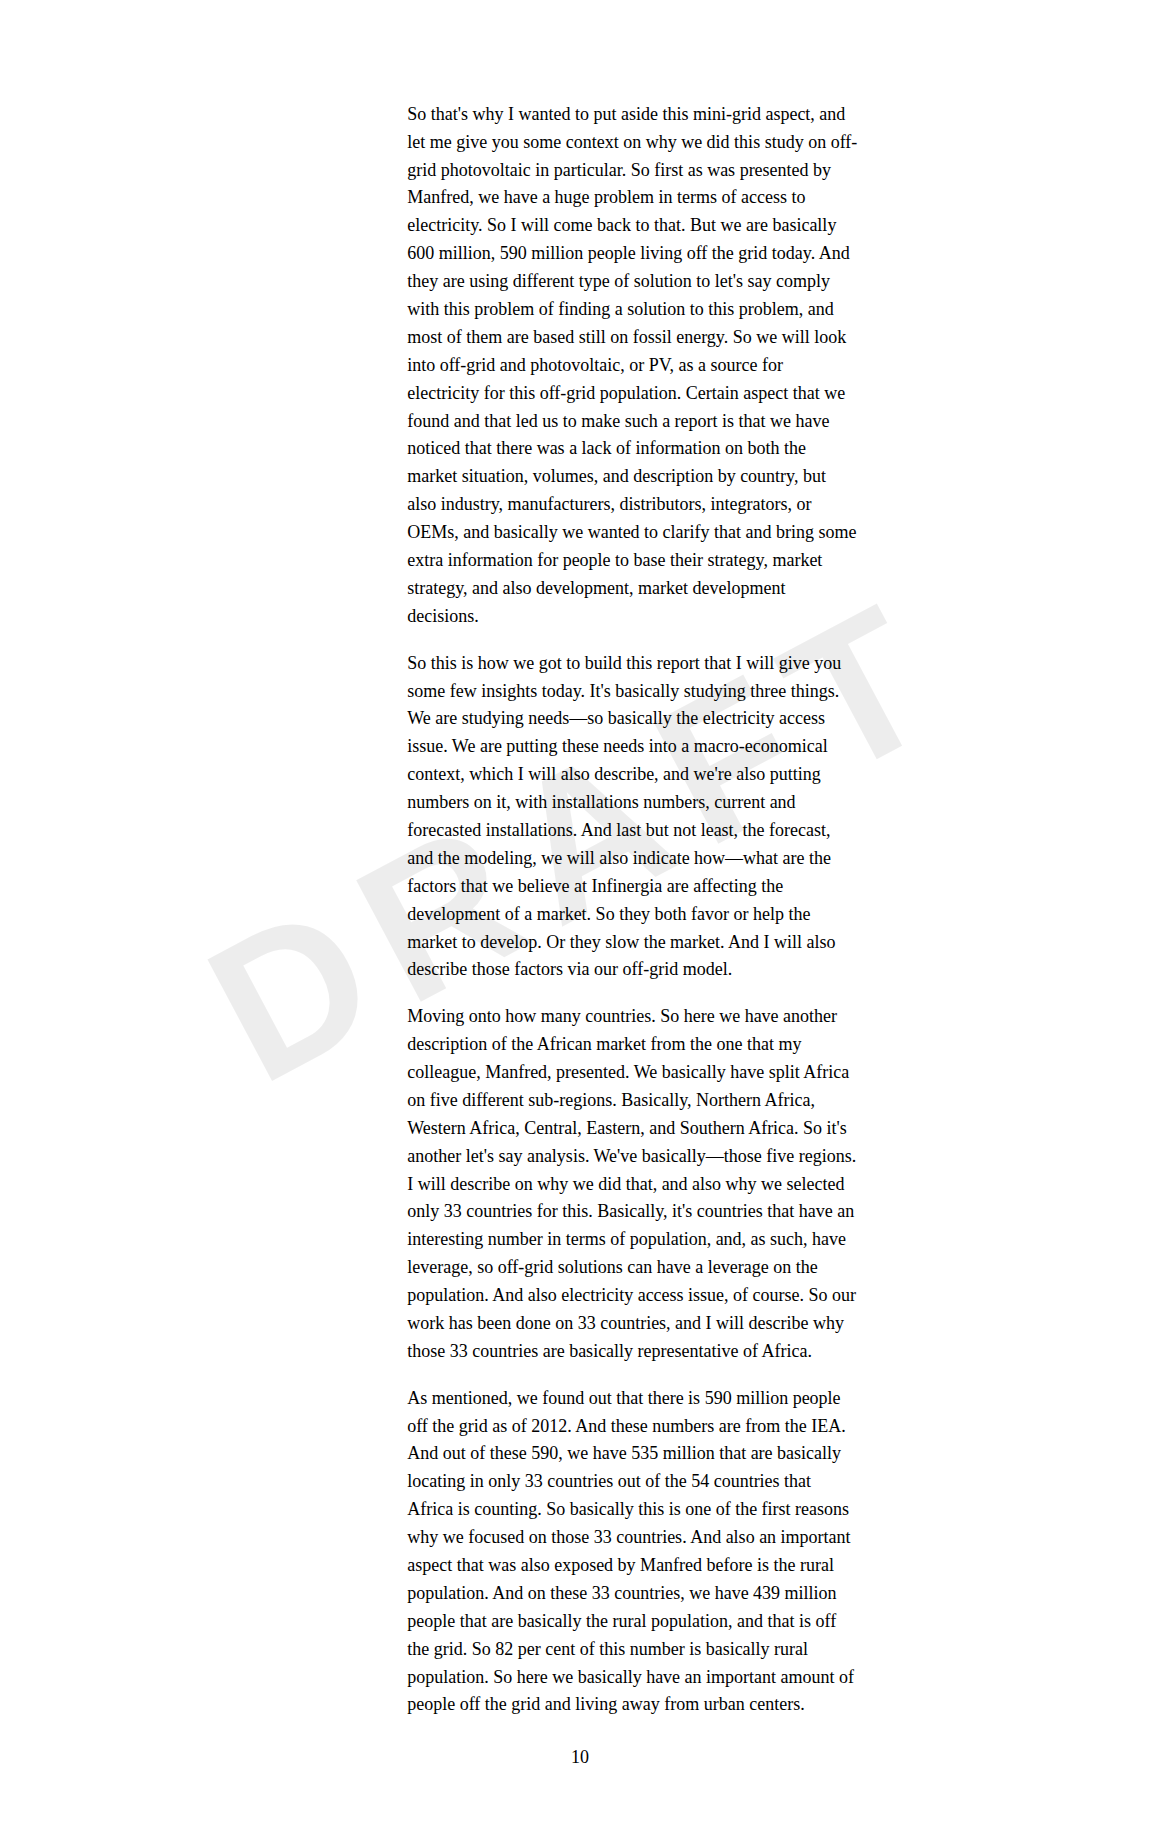DRAFT
So that's why I wanted to put aside this mini-grid aspect, and let me give you some context on why we did this study on off-grid photovoltaic in particular. So first as was presented by Manfred, we have a huge problem in terms of access to electricity. So I will come back to that. But we are basically 600 million, 590 million people living off the grid today. And they are using different type of solution to let's say comply with this problem of finding a solution to this problem, and most of them are based still on fossil energy. So we will look into off-grid and photovoltaic, or PV, as a source for electricity for this off-grid population. Certain aspect that we found and that led us to make such a report is that we have noticed that there was a lack of information on both the market situation, volumes, and description by country, but also industry, manufacturers, distributors, integrators, or OEMs, and basically we wanted to clarify that and bring some extra information for people to base their strategy, market strategy, and also development, market development decisions.
So this is how we got to build this report that I will give you some few insights today. It's basically studying three things. We are studying needs—so basically the electricity access issue. We are putting these needs into a macro-economical context, which I will also describe, and we're also putting numbers on it, with installations numbers, current and forecasted installations. And last but not least, the forecast, and the modeling, we will also indicate how—what are the factors that we believe at Infinergia are affecting the development of a market. So they both favor or help the market to develop. Or they slow the market. And I will also describe those factors via our off-grid model.
Moving onto how many countries. So here we have another description of the African market from the one that my colleague, Manfred, presented. We basically have split Africa on five different sub-regions. Basically, Northern Africa, Western Africa, Central, Eastern, and Southern Africa. So it's another let's say analysis. We've basically—those five regions. I will describe on why we did that, and also why we selected only 33 countries for this. Basically, it's countries that have an interesting number in terms of population, and, as such, have leverage, so off-grid solutions can have a leverage on the population. And also electricity access issue, of course. So our work has been done on 33 countries, and I will describe why those 33 countries are basically representative of Africa.
As mentioned, we found out that there is 590 million people off the grid as of 2012. And these numbers are from the IEA. And out of these 590, we have 535 million that are basically locating in only 33 countries out of the 54 countries that Africa is counting. So basically this is one of the first reasons why we focused on those 33 countries. And also an important aspect that was also exposed by Manfred before is the rural population. And on these 33 countries, we have 439 million people that are basically the rural population, and that is off the grid. So 82 per cent of this number is basically rural population. So here we basically have an important amount of people off the grid and living away from urban centers.
10